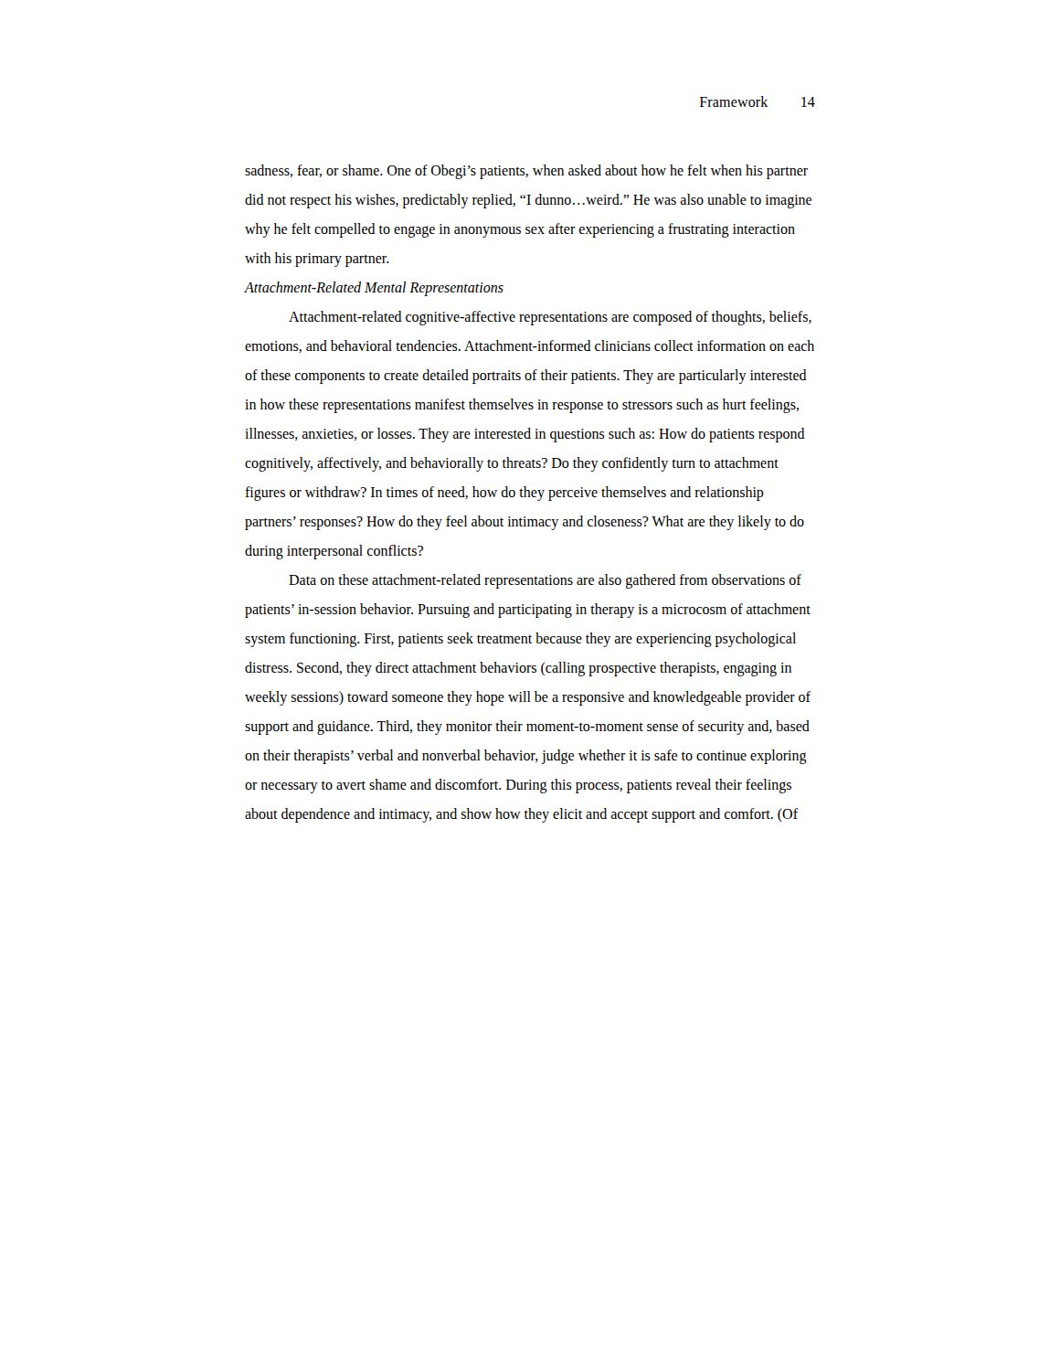Framework14
sadness, fear, or shame. One of Obegi’s patients, when asked about how he felt when his partner did not respect his wishes, predictably replied, “I dunno…weird.” He was also unable to imagine why he felt compelled to engage in anonymous sex after experiencing a frustrating interaction with his primary partner.
Attachment-Related Mental Representations
Attachment-related cognitive-affective representations are composed of thoughts, beliefs, emotions, and behavioral tendencies. Attachment-informed clinicians collect information on each of these components to create detailed portraits of their patients. They are particularly interested in how these representations manifest themselves in response to stressors such as hurt feelings, illnesses, anxieties, or losses. They are interested in questions such as: How do patients respond cognitively, affectively, and behaviorally to threats? Do they confidently turn to attachment figures or withdraw? In times of need, how do they perceive themselves and relationship partners’ responses? How do they feel about intimacy and closeness? What are they likely to do during interpersonal conflicts?
Data on these attachment-related representations are also gathered from observations of patients’ in-session behavior. Pursuing and participating in therapy is a microcosm of attachment system functioning. First, patients seek treatment because they are experiencing psychological distress. Second, they direct attachment behaviors (calling prospective therapists, engaging in weekly sessions) toward someone they hope will be a responsive and knowledgeable provider of support and guidance. Third, they monitor their moment-to-moment sense of security and, based on their therapists’ verbal and nonverbal behavior, judge whether it is safe to continue exploring or necessary to avert shame and discomfort. During this process, patients reveal their feelings about dependence and intimacy, and show how they elicit and accept support and comfort. (Of